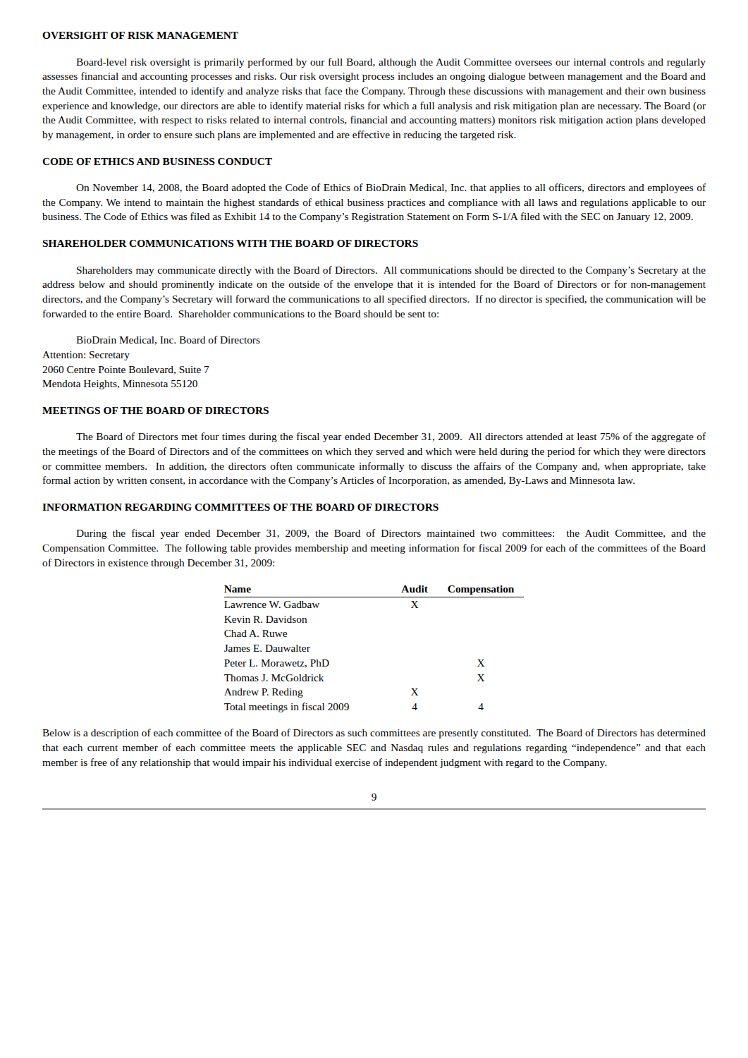OVERSIGHT OF RISK MANAGEMENT
Board-level risk oversight is primarily performed by our full Board, although the Audit Committee oversees our internal controls and regularly assesses financial and accounting processes and risks. Our risk oversight process includes an ongoing dialogue between management and the Board and the Audit Committee, intended to identify and analyze risks that face the Company. Through these discussions with management and their own business experience and knowledge, our directors are able to identify material risks for which a full analysis and risk mitigation plan are necessary. The Board (or the Audit Committee, with respect to risks related to internal controls, financial and accounting matters) monitors risk mitigation action plans developed by management, in order to ensure such plans are implemented and are effective in reducing the targeted risk.
CODE OF ETHICS AND BUSINESS CONDUCT
On November 14, 2008, the Board adopted the Code of Ethics of BioDrain Medical, Inc. that applies to all officers, directors and employees of the Company. We intend to maintain the highest standards of ethical business practices and compliance with all laws and regulations applicable to our business. The Code of Ethics was filed as Exhibit 14 to the Company’s Registration Statement on Form S-1/A filed with the SEC on January 12, 2009.
SHAREHOLDER COMMUNICATIONS WITH THE BOARD OF DIRECTORS
Shareholders may communicate directly with the Board of Directors. All communications should be directed to the Company’s Secretary at the address below and should prominently indicate on the outside of the envelope that it is intended for the Board of Directors or for non-management directors, and the Company’s Secretary will forward the communications to all specified directors. If no director is specified, the communication will be forwarded to the entire Board. Shareholder communications to the Board should be sent to:
BioDrain Medical, Inc. Board of Directors
Attention: Secretary
2060 Centre Pointe Boulevard, Suite 7
Mendota Heights, Minnesota 55120
MEETINGS OF THE BOARD OF DIRECTORS
The Board of Directors met four times during the fiscal year ended December 31, 2009. All directors attended at least 75% of the aggregate of the meetings of the Board of Directors and of the committees on which they served and which were held during the period for which they were directors or committee members. In addition, the directors often communicate informally to discuss the affairs of the Company and, when appropriate, take formal action by written consent, in accordance with the Company’s Articles of Incorporation, as amended, By-Laws and Minnesota law.
INFORMATION REGARDING COMMITTEES OF THE BOARD OF DIRECTORS
During the fiscal year ended December 31, 2009, the Board of Directors maintained two committees: the Audit Committee, and the Compensation Committee. The following table provides membership and meeting information for fiscal 2009 for each of the committees of the Board of Directors in existence through December 31, 2009:
| Name | Audit | Compensation |
| --- | --- | --- |
| Lawrence W. Gadbaw | X | |
| Kevin R. Davidson | | |
| Chad A. Ruwe | | |
| James E. Dauwalter | | |
| Peter L. Morawetz, PhD | | X |
| Thomas J. McGoldrick | | X |
| Andrew P. Reding | X | |
| Total meetings in fiscal 2009 | 4 | 4 |
Below is a description of each committee of the Board of Directors as such committees are presently constituted. The Board of Directors has determined that each current member of each committee meets the applicable SEC and Nasdaq rules and regulations regarding “independence” and that each member is free of any relationship that would impair his individual exercise of independent judgment with regard to the Company.
9